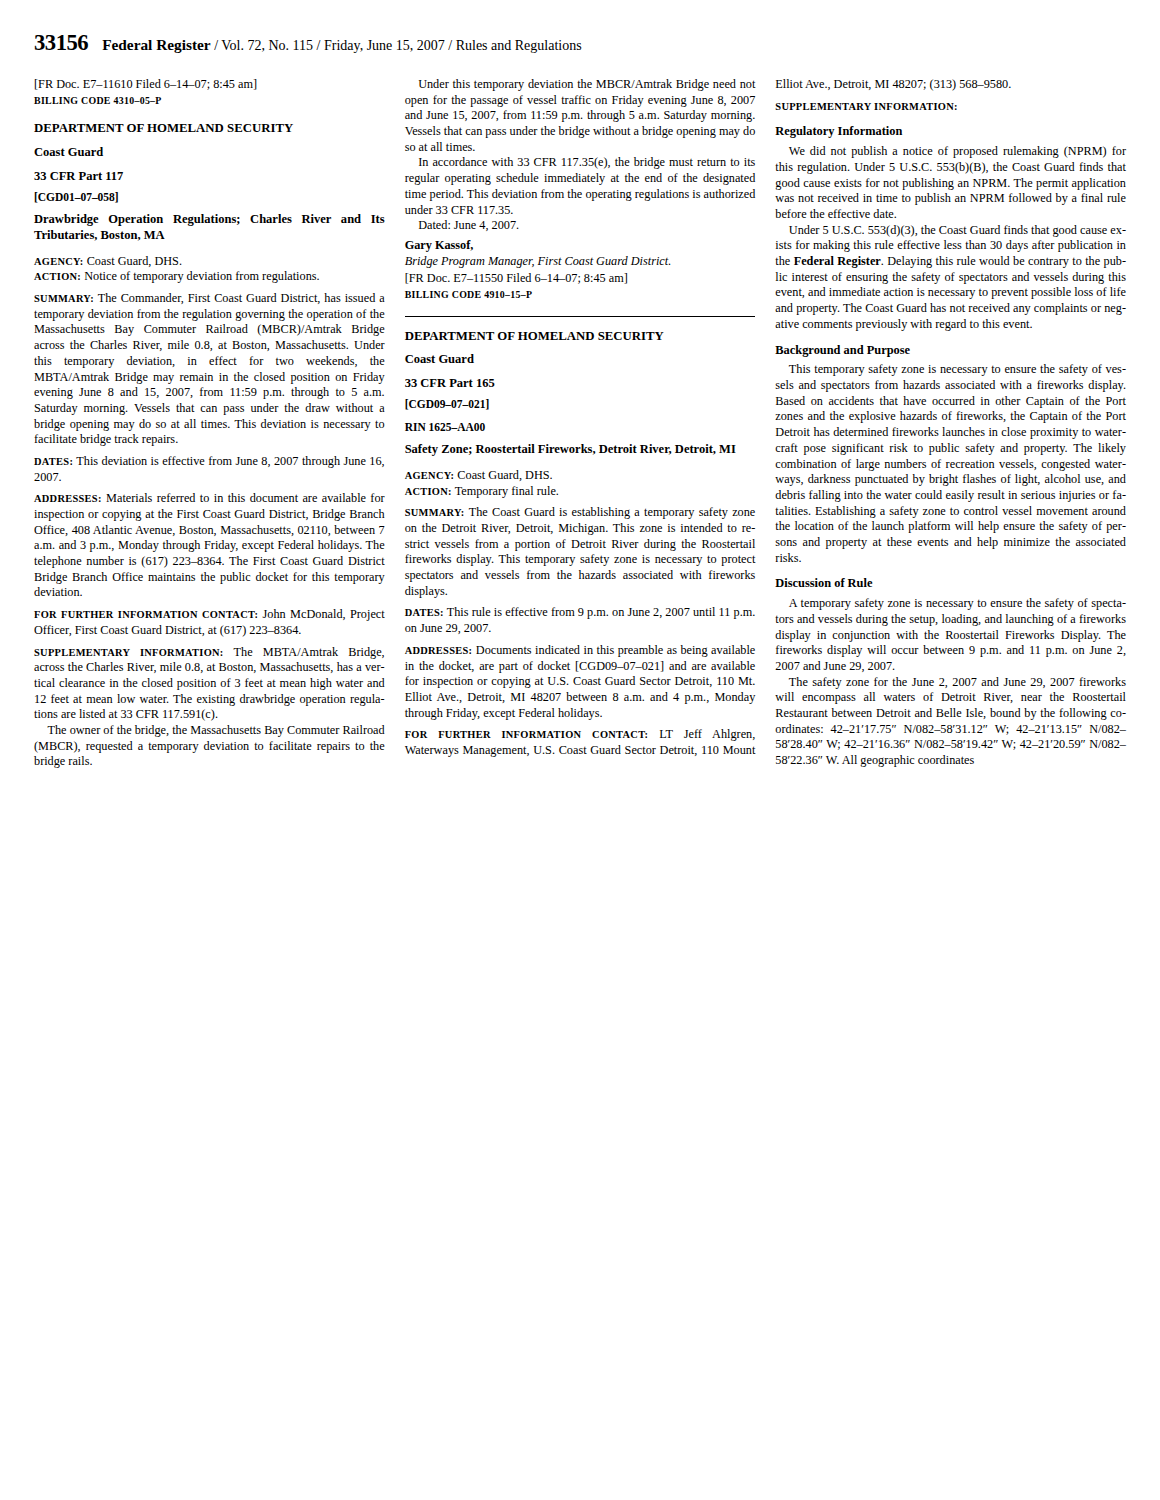33156
Federal Register / Vol. 72, No. 115 / Friday, June 15, 2007 / Rules and Regulations
[FR Doc. E7–11610 Filed 6–14–07; 8:45 am]
BILLING CODE 4310–05–P
DEPARTMENT OF HOMELAND SECURITY
Coast Guard
33 CFR Part 117
[CGD01–07–058]
Drawbridge Operation Regulations; Charles River and Its Tributaries, Boston, MA
Agency: Coast Guard, DHS.
Action: Notice of temporary deviation from regulations.
Summary: The Commander, First Coast Guard District, has issued a temporary deviation from the regulation governing the operation of the Massachusetts Bay Commuter Railroad (MBCR)/Amtrak Bridge across the Charles River, mile 0.8, at Boston, Massachusetts. Under this temporary deviation, in effect for two weekends, the MBTA/Amtrak Bridge may remain in the closed position on Friday evening June 8 and 15, 2007, from 11:59 p.m. through to 5 a.m. Saturday morning. Vessels that can pass under the draw without a bridge opening may do so at all times. This deviation is necessary to facilitate bridge track repairs.
Dates: This deviation is effective from June 8, 2007 through June 16, 2007.
Addresses: Materials referred to in this document are available for inspection or copying at the First Coast Guard District, Bridge Branch Office, 408 Atlantic Avenue, Boston, Massachusetts, 02110, between 7 a.m. and 3 p.m., Monday through Friday, except Federal holidays. The telephone number is (617) 223–8364. The First Coast Guard District Bridge Branch Office maintains the public docket for this temporary deviation.
For Further Information Contact: John McDonald, Project Officer, First Coast Guard District, at (617) 223–8364.
Supplementary Information: The MBTA/Amtrak Bridge, across the Charles River, mile 0.8, at Boston, Massachusetts, has a vertical clearance in the closed position of 3 feet at mean high water and 12 feet at mean low water. The existing drawbridge operation regulations are listed at 33 CFR 117.591(c).
The owner of the bridge, the Massachusetts Bay Commuter Railroad (MBCR), requested a temporary deviation to facilitate repairs to the bridge rails.
Under this temporary deviation the MBCR/Amtrak Bridge need not open for the passage of vessel traffic on Friday evening June 8, 2007 and June 15, 2007, from 11:59 p.m. through 5 a.m. Saturday morning. Vessels that can pass under the bridge without a bridge opening may do so at all times.
In accordance with 33 CFR 117.35(e), the bridge must return to its regular operating schedule immediately at the end of the designated time period. This deviation from the operating regulations is authorized under 33 CFR 117.35.
Dated: June 4, 2007.
Gary Kassof,
Bridge Program Manager, First Coast Guard District.
[FR Doc. E7–11550 Filed 6–14–07; 8:45 am]
BILLING CODE 4910–15–P
DEPARTMENT OF HOMELAND SECURITY
Coast Guard
33 CFR Part 165
[CGD09–07–021]
RIN 1625–AA00
Safety Zone; Roostertail Fireworks, Detroit River, Detroit, MI
Agency: Coast Guard, DHS.
Action: Temporary final rule.
Summary: The Coast Guard is establishing a temporary safety zone on the Detroit River, Detroit, Michigan. This zone is intended to restrict vessels from a portion of Detroit River during the Roostertail fireworks display. This temporary safety zone is necessary to protect spectators and vessels from the hazards associated with fireworks displays.
Dates: This rule is effective from 9 p.m. on June 2, 2007 until 11 p.m. on June 29, 2007.
Addresses: Documents indicated in this preamble as being available in the docket, are part of docket [CGD09–07–021] and are available for inspection or copying at U.S. Coast Guard Sector Detroit, 110 Mt. Elliot Ave., Detroit, MI 48207 between 8 a.m. and 4 p.m., Monday through Friday, except Federal holidays.
For Further Information Contact: LT Jeff Ahlgren, Waterways Management, U.S. Coast Guard Sector Detroit, 110 Mount Elliot Ave., Detroit, MI 48207; (313) 568–9580.
Supplementary Information:
Regulatory Information
We did not publish a notice of proposed rulemaking (NPRM) for this regulation. Under 5 U.S.C. 553(b)(B), the Coast Guard finds that good cause exists for not publishing an NPRM. The permit application was not received in time to publish an NPRM followed by a final rule before the effective date.
Under 5 U.S.C. 553(d)(3), the Coast Guard finds that good cause exists for making this rule effective less than 30 days after publication in the Federal Register. Delaying this rule would be contrary to the public interest of ensuring the safety of spectators and vessels during this event, and immediate action is necessary to prevent possible loss of life and property. The Coast Guard has not received any complaints or negative comments previously with regard to this event.
Background and Purpose
This temporary safety zone is necessary to ensure the safety of vessels and spectators from hazards associated with a fireworks display. Based on accidents that have occurred in other Captain of the Port zones and the explosive hazards of fireworks, the Captain of the Port Detroit has determined fireworks launches in close proximity to watercraft pose significant risk to public safety and property. The likely combination of large numbers of recreation vessels, congested waterways, darkness punctuated by bright flashes of light, alcohol use, and debris falling into the water could easily result in serious injuries or fatalities. Establishing a safety zone to control vessel movement around the location of the launch platform will help ensure the safety of persons and property at these events and help minimize the associated risks.
Discussion of Rule
A temporary safety zone is necessary to ensure the safety of spectators and vessels during the setup, loading, and launching of a fireworks display in conjunction with the Roostertail Fireworks Display. The fireworks display will occur between 9 p.m. and 11 p.m. on June 2, 2007 and June 29, 2007.
The safety zone for the June 2, 2007 and June 29, 2007 fireworks will encompass all waters of Detroit River, near the Roostertail Restaurant between Detroit and Belle Isle, bound by the following coordinates: 42–21′17.75″ N/082–58′31.12″ W; 42–21′13.15″ N/082–58′28.40″ W; 42–21′16.36″ N/082–58′19.42″ W; 42–21′20.59″ N/082–58′22.36″ W. All geographic coordinates